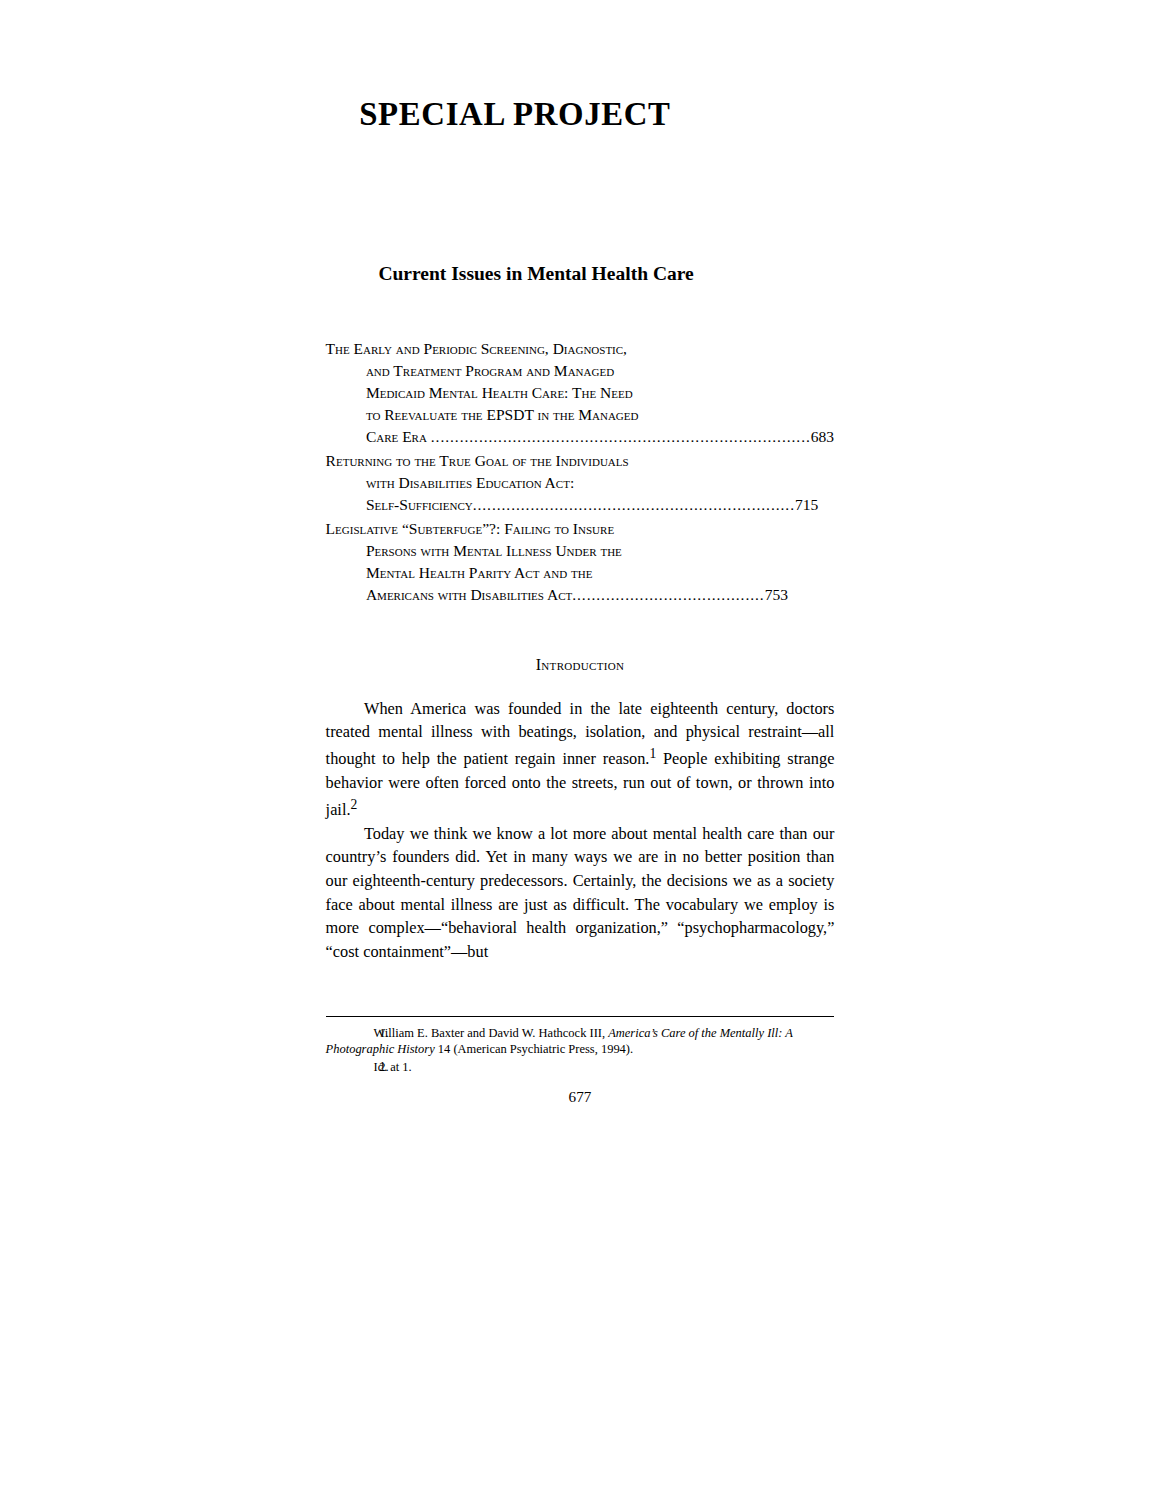SPECIAL PROJECT
Current Issues in Mental Health Care
The Early and Periodic Screening, Diagnostic, and Treatment Program and Managed Medicaid Mental Health Care: The Need to Reevaluate the EPSDT in the Managed Care Era ............................................................................... 683
Returning to the True Goal of the Individuals with Disabilities Education Act: Self-Sufficiency................................................................... 715
Legislative “Subterfuge”?: Failing to Insure Persons with Mental Illness Under the Mental Health Parity Act and the Americans with Disabilities Act........................................ 753
Introduction
When America was founded in the late eighteenth century, doctors treated mental illness with beatings, isolation, and physical restraint—all thought to help the patient regain inner reason.1 People exhibiting strange behavior were often forced onto the streets, run out of town, or thrown into jail.2
Today we think we know a lot more about mental health care than our country’s founders did. Yet in many ways we are in no better position than our eighteenth-century predecessors. Certainly, the decisions we as a society face about mental illness are just as difficult. The vocabulary we employ is more complex—“behavioral health organization,” “psychopharmacology,” “cost containment”—but
1. William E. Baxter and David W. Hathcock III, America’s Care of the Mentally Ill: A Photographic History 14 (American Psychiatric Press, 1994).
2. Id. at 1.
677